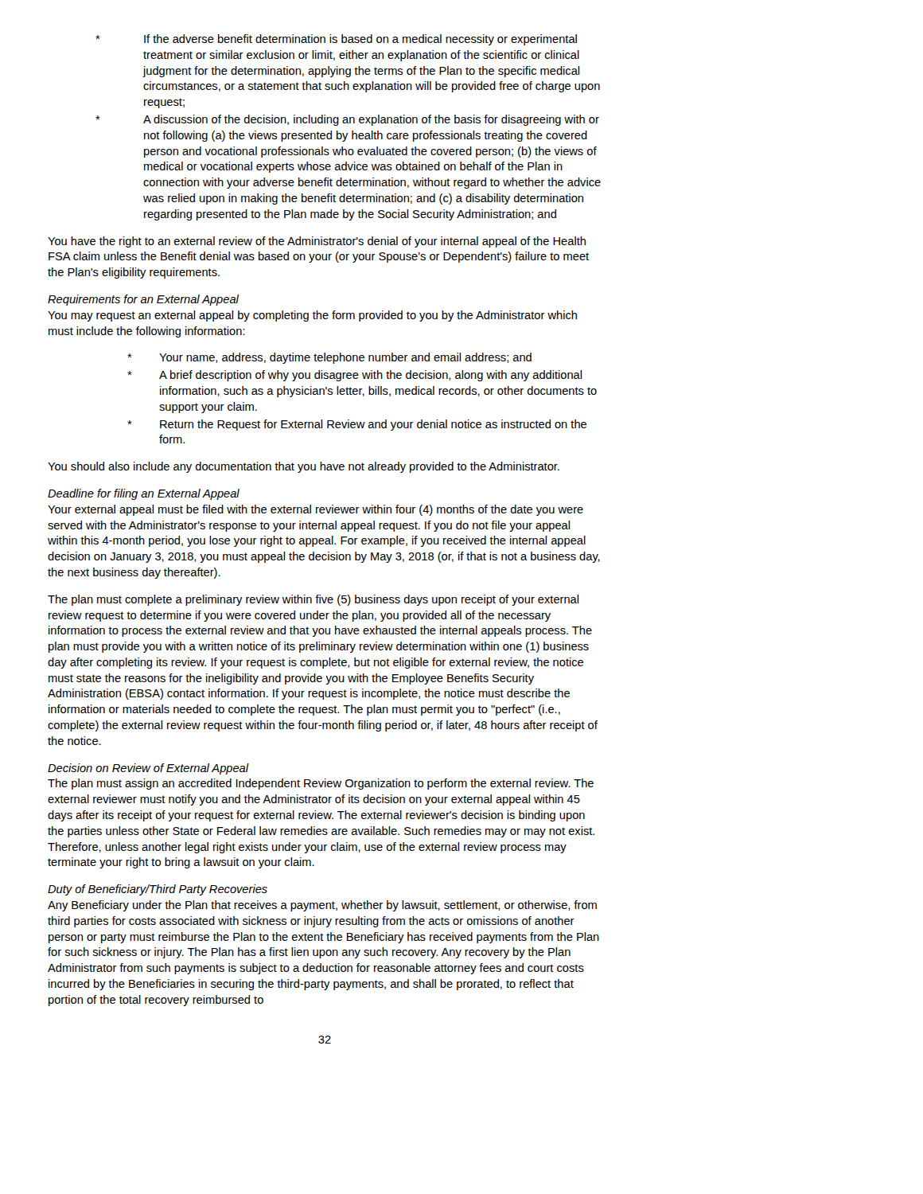* If the adverse benefit determination is based on a medical necessity or experimental treatment or similar exclusion or limit, either an explanation of the scientific or clinical judgment for the determination, applying the terms of the Plan to the specific medical circumstances, or a statement that such explanation will be provided free of charge upon request;
* A discussion of the decision, including an explanation of the basis for disagreeing with or not following (a) the views presented by health care professionals treating the covered person and vocational professionals who evaluated the covered person; (b) the views of medical or vocational experts whose advice was obtained on behalf of the Plan in connection with your adverse benefit determination, without regard to whether the advice was relied upon in making the benefit determination; and (c) a disability determination regarding presented to the Plan made by the Social Security Administration; and
You have the right to an external review of the Administrator's denial of your internal appeal of the Health FSA claim unless the Benefit denial was based on your (or your Spouse's or Dependent's) failure to meet the Plan's eligibility requirements.
Requirements for an External Appeal
You may request an external appeal by completing the form provided to you by the Administrator which must include the following information:
* Your name, address, daytime telephone number and email address; and
* A brief description of why you disagree with the decision, along with any additional information, such as a physician's letter, bills, medical records, or other documents to support your claim.
* Return the Request for External Review and your denial notice as instructed on the form.
You should also include any documentation that you have not already provided to the Administrator.
Deadline for filing an External Appeal
Your external appeal must be filed with the external reviewer within four (4) months of the date you were served with the Administrator's response to your internal appeal request. If you do not file your appeal within this 4-month period, you lose your right to appeal. For example, if you received the internal appeal decision on January 3, 2018, you must appeal the decision by May 3, 2018 (or, if that is not a business day, the next business day thereafter).
The plan must complete a preliminary review within five (5) business days upon receipt of your external review request to determine if you were covered under the plan, you provided all of the necessary information to process the external review and that you have exhausted the internal appeals process. The plan must provide you with a written notice of its preliminary review determination within one (1) business day after completing its review. If your request is complete, but not eligible for external review, the notice must state the reasons for the ineligibility and provide you with the Employee Benefits Security Administration (EBSA) contact information. If your request is incomplete, the notice must describe the information or materials needed to complete the request. The plan must permit you to "perfect" (i.e., complete) the external review request within the four-month filing period or, if later, 48 hours after receipt of the notice.
Decision on Review of External Appeal
The plan must assign an accredited Independent Review Organization to perform the external review. The external reviewer must notify you and the Administrator of its decision on your external appeal within 45 days after its receipt of your request for external review. The external reviewer's decision is binding upon the parties unless other State or Federal law remedies are available. Such remedies may or may not exist. Therefore, unless another legal right exists under your claim, use of the external review process may terminate your right to bring a lawsuit on your claim.
Duty of Beneficiary/Third Party Recoveries
Any Beneficiary under the Plan that receives a payment, whether by lawsuit, settlement, or otherwise, from third parties for costs associated with sickness or injury resulting from the acts or omissions of another person or party must reimburse the Plan to the extent the Beneficiary has received payments from the Plan for such sickness or injury. The Plan has a first lien upon any such recovery. Any recovery by the Plan Administrator from such payments is subject to a deduction for reasonable attorney fees and court costs incurred by the Beneficiaries in securing the third-party payments, and shall be prorated, to reflect that portion of the total recovery reimbursed to
32